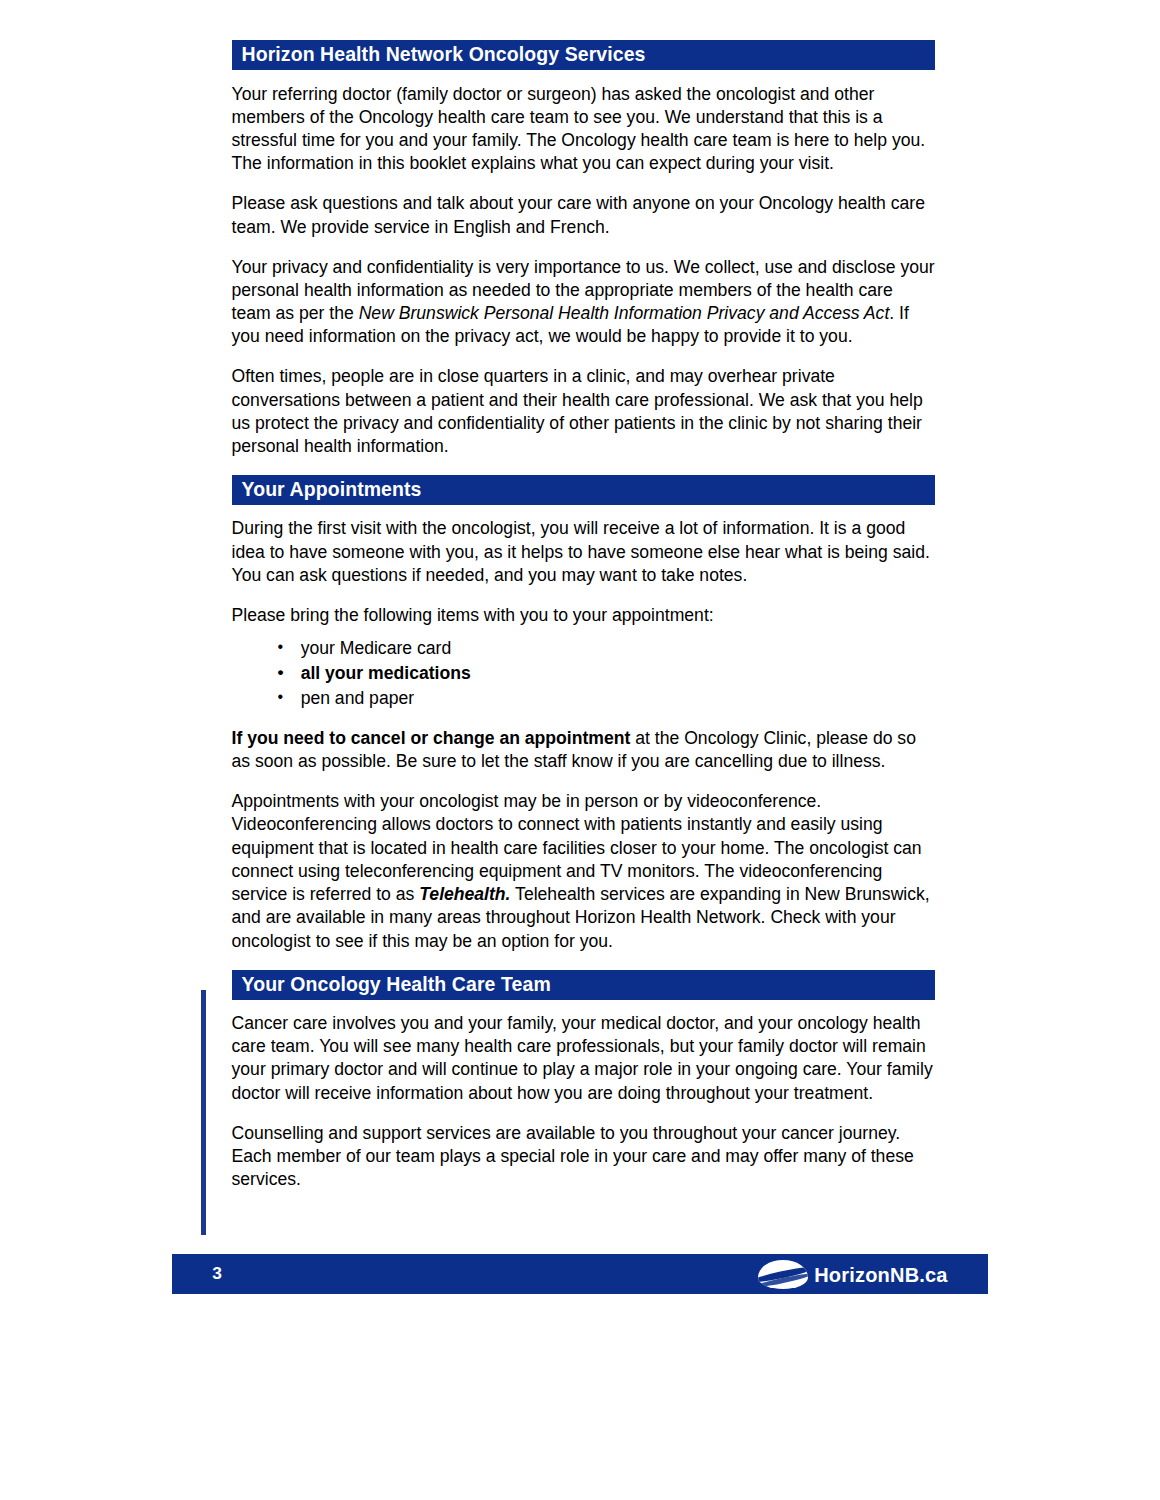Horizon Health Network Oncology Services
Your referring doctor (family doctor or surgeon) has asked the oncologist and other members of the Oncology health care team to see you. We understand that this is a stressful time for you and your family. The Oncology health care team is here to help you. The information in this booklet explains what you can expect during your visit.
Please ask questions and talk about your care with anyone on your Oncology health care team. We provide service in English and French.
Your privacy and confidentiality is very importance to us. We collect, use and disclose your personal health information as needed to the appropriate members of the health care team as per the New Brunswick Personal Health Information Privacy and Access Act. If you need information on the privacy act, we would be happy to provide it to you.
Often times, people are in close quarters in a clinic, and may overhear private conversations between a patient and their health care professional. We ask that you help us protect the privacy and confidentiality of other patients in the clinic by not sharing their personal health information.
Your Appointments
During the first visit with the oncologist, you will receive a lot of information. It is a good idea to have someone with you, as it helps to have someone else hear what is being said. You can ask questions if needed, and you may want to take notes.
Please bring the following items with you to your appointment:
your Medicare card
all your medications
pen and paper
If you need to cancel or change an appointment at the Oncology Clinic, please do so as soon as possible. Be sure to let the staff know if you are cancelling due to illness.
Appointments with your oncologist may be in person or by videoconference. Videoconferencing allows doctors to connect with patients instantly and easily using equipment that is located in health care facilities closer to your home. The oncologist can connect using teleconferencing equipment and TV monitors. The videoconferencing service is referred to as Telehealth. Telehealth services are expanding in New Brunswick, and are available in many areas throughout Horizon Health Network. Check with your oncologist to see if this may be an option for you.
Your Oncology Health Care Team
Cancer care involves you and your family, your medical doctor, and your oncology health care team. You will see many health care professionals, but your family doctor will remain your primary doctor and will continue to play a major role in your ongoing care. Your family doctor will receive information about how you are doing throughout your treatment.
Counselling and support services are available to you throughout your cancer journey. Each member of our team plays a special role in your care and may offer many of these services.
3
HorizonNB.ca